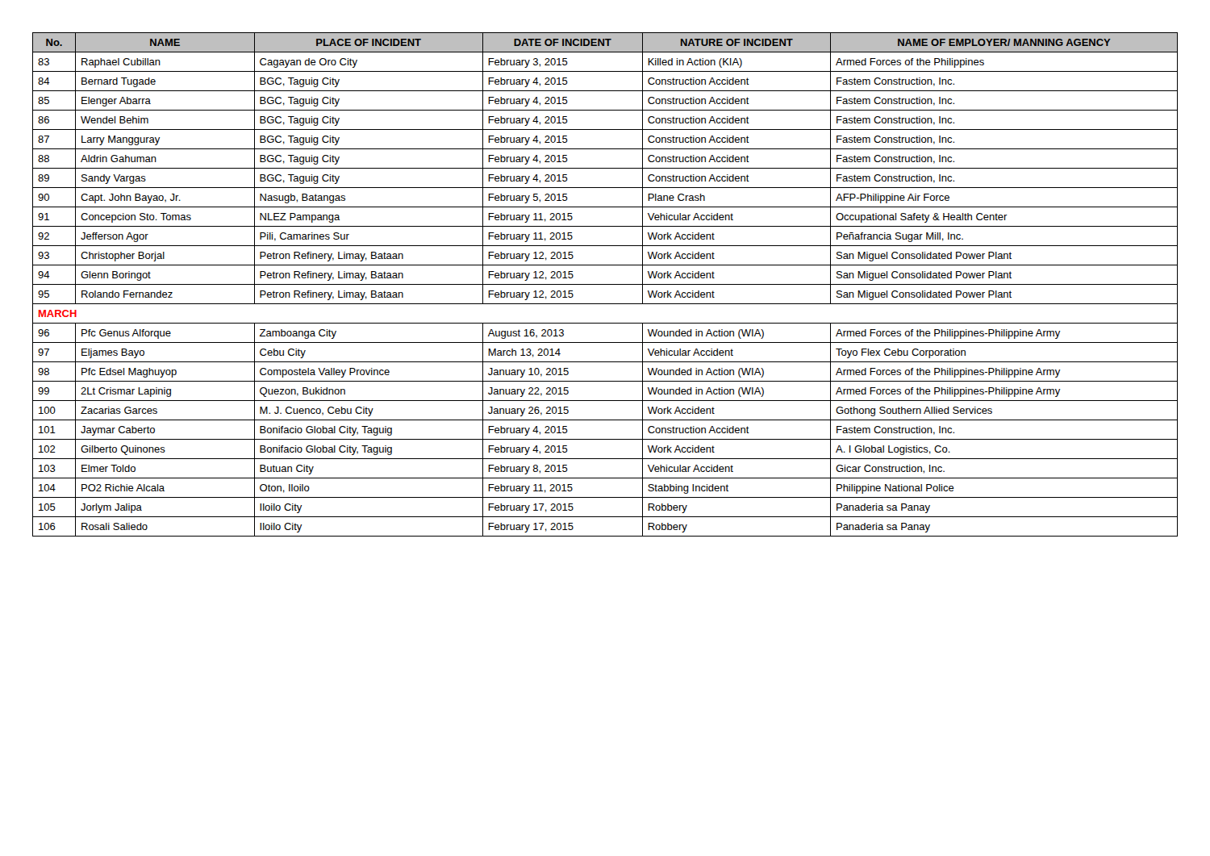| No. | NAME | PLACE OF INCIDENT | DATE OF INCIDENT | NATURE OF INCIDENT | NAME OF EMPLOYER/ MANNING AGENCY |
| --- | --- | --- | --- | --- | --- |
| 83 | Raphael Cubillan | Cagayan de Oro City | February 3, 2015 | Killed in Action (KIA) | Armed Forces of the Philippines |
| 84 | Bernard Tugade | BGC, Taguig City | February 4, 2015 | Construction Accident | Fastem Construction, Inc. |
| 85 | Elenger Abarra | BGC, Taguig City | February 4, 2015 | Construction Accident | Fastem Construction, Inc. |
| 86 | Wendel Behim | BGC, Taguig City | February 4, 2015 | Construction Accident | Fastem Construction, Inc. |
| 87 | Larry Mangguray | BGC, Taguig City | February 4, 2015 | Construction Accident | Fastem Construction, Inc. |
| 88 | Aldrin Gahuman | BGC, Taguig City | February 4, 2015 | Construction Accident | Fastem Construction, Inc. |
| 89 | Sandy Vargas | BGC, Taguig City | February 4, 2015 | Construction Accident | Fastem Construction, Inc. |
| 90 | Capt. John Bayao, Jr. | Nasugb, Batangas | February 5, 2015 | Plane Crash | AFP-Philippine Air Force |
| 91 | Concepcion Sto. Tomas | NLEZ Pampanga | February 11, 2015 | Vehicular Accident | Occupational Safety & Health Center |
| 92 | Jefferson Agor | Pili, Camarines Sur | February 11, 2015 | Work Accident | Peñafrancia Sugar Mill, Inc. |
| 93 | Christopher Borjal | Petron Refinery, Limay, Bataan | February 12, 2015 | Work Accident | San Miguel Consolidated Power Plant |
| 94 | Glenn Boringot | Petron Refinery, Limay, Bataan | February 12, 2015 | Work Accident | San Miguel Consolidated Power Plant |
| 95 | Rolando Fernandez | Petron Refinery, Limay, Bataan | February 12, 2015 | Work Accident | San Miguel Consolidated Power Plant |
| MARCH |
| 96 | Pfc Genus Alforque | Zamboanga City | August 16, 2013 | Wounded in Action (WIA) | Armed Forces of the Philippines-Philippine Army |
| 97 | Eljames Bayo | Cebu City | March 13, 2014 | Vehicular Accident | Toyo Flex Cebu Corporation |
| 98 | Pfc Edsel Maghuyop | Compostela Valley Province | January 10, 2015 | Wounded in Action (WIA) | Armed Forces of the Philippines-Philippine Army |
| 99 | 2Lt Crismar Lapinig | Quezon, Bukidnon | January 22, 2015 | Wounded in Action (WIA) | Armed Forces of the Philippines-Philippine Army |
| 100 | Zacarias Garces | M. J. Cuenco, Cebu City | January 26, 2015 | Work Accident | Gothong Southern Allied Services |
| 101 | Jaymar Caberto | Bonifacio Global City, Taguig | February 4, 2015 | Construction Accident | Fastem Construction, Inc. |
| 102 | Gilberto Quinones | Bonifacio Global City, Taguig | February 4, 2015 | Work Accident | A. I Global Logistics, Co. |
| 103 | Elmer Toldo | Butuan City | February 8, 2015 | Vehicular Accident | Gicar Construction, Inc. |
| 104 | PO2 Richie Alcala | Oton, Iloilo | February 11, 2015 | Stabbing Incident | Philippine National Police |
| 105 | Jorlym Jalipa | Iloilo City | February 17, 2015 | Robbery | Panaderia sa Panay |
| 106 | Rosali Saliedo | Iloilo City | February 17, 2015 | Robbery | Panaderia sa Panay |